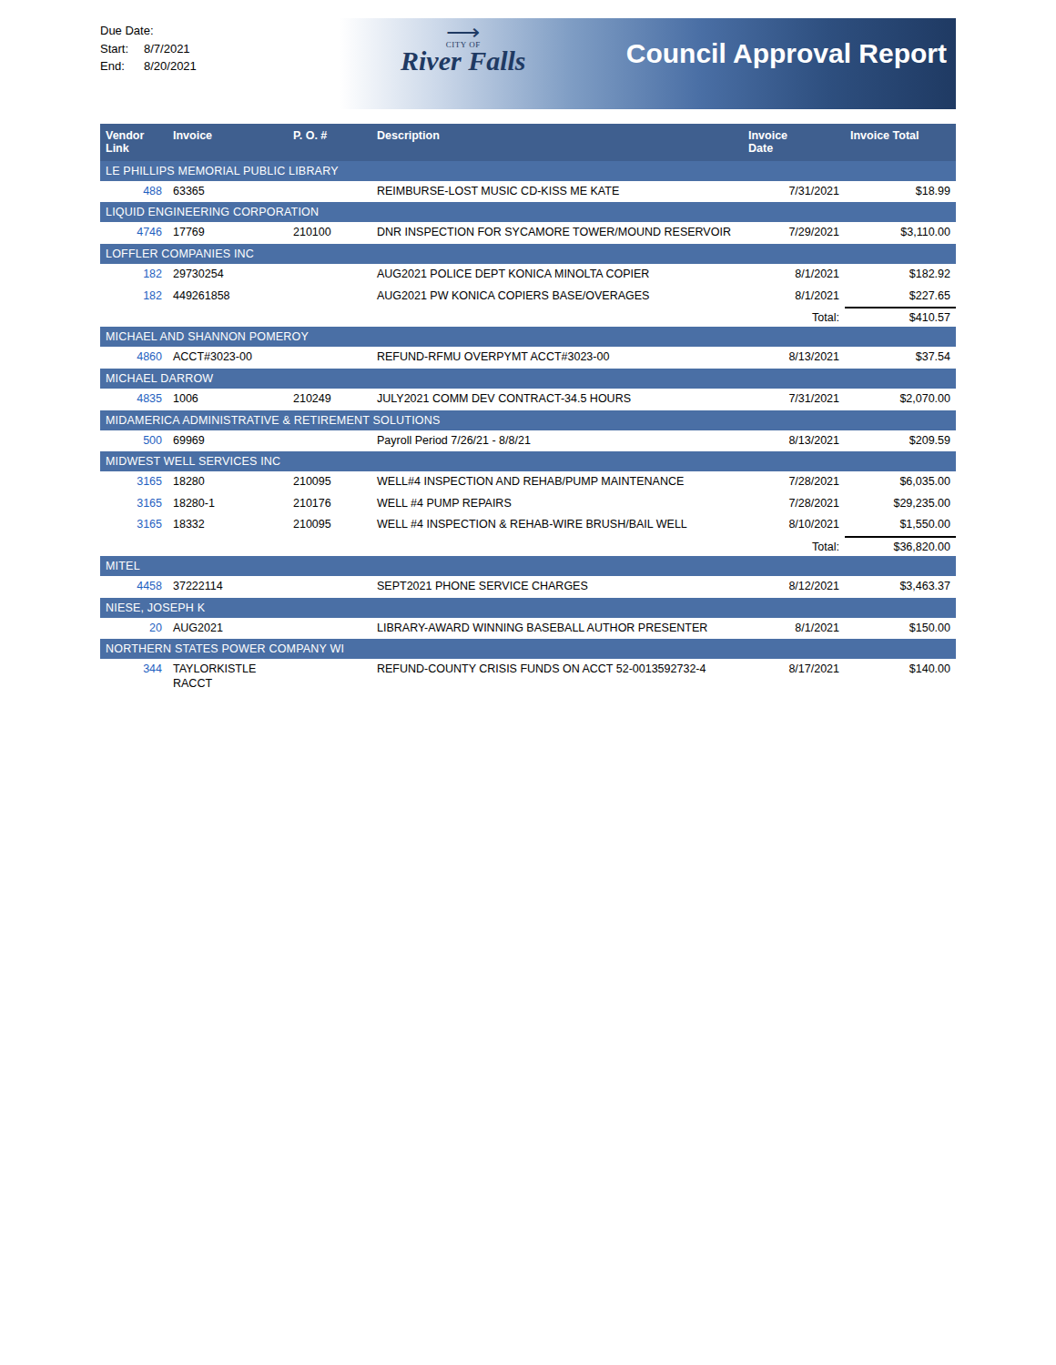Due Date:
Start: 8/7/2021
End: 8/20/2021
⟶
CITY OF
River Falls
Council Approval Report
| Vendor Link | Invoice | P. O. # | Description | Invoice Date | Invoice Total |
| --- | --- | --- | --- | --- | --- |
| LE PHILLIPS MEMORIAL PUBLIC LIBRARY |
| 488 | 63365 | | REIMBURSE-LOST MUSIC CD-KISS ME KATE | 7/31/2021 | $18.99 |
| LIQUID ENGINEERING CORPORATION |
| 4746 | 17769 | 210100 | DNR INSPECTION FOR SYCAMORE TOWER/MOUND RESERVOIR | 7/29/2021 | $3,110.00 |
| LOFFLER COMPANIES INC |
| 182 | 29730254 | | AUG2021 POLICE DEPT KONICA MINOLTA COPIER | 8/1/2021 | $182.92 |
| 182 | 449261858 | | AUG2021 PW KONICA COPIERS BASE/OVERAGES | 8/1/2021 | $227.65 |
| | Total: | $410.57 |
| MICHAEL AND SHANNON POMEROY |
| 4860 | ACCT#3023-00 | | REFUND-RFMU OVERPYMT ACCT#3023-00 | 8/13/2021 | $37.54 |
| MICHAEL DARROW |
| 4835 | 1006 | 210249 | JULY2021 COMM DEV CONTRACT-34.5 HOURS | 7/31/2021 | $2,070.00 |
| MIDAMERICA ADMINISTRATIVE & RETIREMENT SOLUTIONS |
| 500 | 69969 | | Payroll Period 7/26/21 - 8/8/21 | 8/13/2021 | $209.59 |
| MIDWEST WELL SERVICES INC |
| 3165 | 18280 | 210095 | WELL#4 INSPECTION AND REHAB/PUMP MAINTENANCE | 7/28/2021 | $6,035.00 |
| 3165 | 18280-1 | 210176 | WELL #4 PUMP REPAIRS | 7/28/2021 | $29,235.00 |
| 3165 | 18332 | 210095 | WELL #4 INSPECTION & REHAB-WIRE BRUSH/BAIL WELL | 8/10/2021 | $1,550.00 |
| | Total: | $36,820.00 |
| MITEL |
| 4458 | 37222114 | | SEPT2021 PHONE SERVICE CHARGES | 8/12/2021 | $3,463.37 |
| NIESE, JOSEPH K |
| 20 | AUG2021 | | LIBRARY-AWARD WINNING BASEBALL AUTHOR PRESENTER | 8/1/2021 | $150.00 |
| NORTHERN STATES POWER COMPANY WI |
| 344 | TAYLORKISTLE RACCT | | REFUND-COUNTY CRISIS FUNDS ON ACCT 52-0013592732-4 | 8/17/2021 | $140.00 |